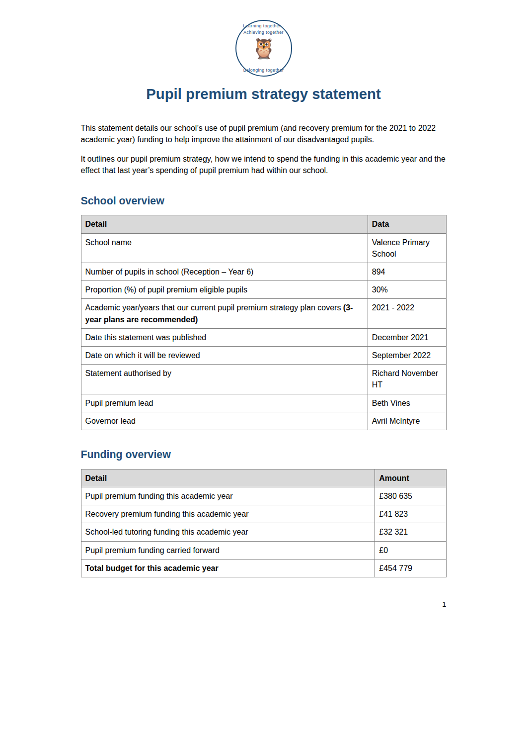Learning together · Achieving together
🦉
Belonging together
Pupil premium strategy statement
This statement details our school’s use of pupil premium (and recovery premium for the 2021 to 2022 academic year) funding to help improve the attainment of our disadvantaged pupils.
It outlines our pupil premium strategy, how we intend to spend the funding in this academic year and the effect that last year’s spending of pupil premium had within our school.
School overview
| Detail | Data |
| --- | --- |
| School name | Valence Primary School |
| Number of pupils in school (Reception – Year 6) | 894 |
| Proportion (%) of pupil premium eligible pupils | 30% |
| Academic year/years that our current pupil premium strategy plan covers (3-year plans are recommended) | 2021 - 2022 |
| Date this statement was published | December 2021 |
| Date on which it will be reviewed | September 2022 |
| Statement authorised by | Richard November HT |
| Pupil premium lead | Beth Vines |
| Governor lead | Avril McIntyre |
Funding overview
| Detail | Amount |
| --- | --- |
| Pupil premium funding this academic year | £380 635 |
| Recovery premium funding this academic year | £41 823 |
| School-led tutoring funding this academic year | £32 321 |
| Pupil premium funding carried forward | £0 |
| Total budget for this academic year | £454 779 |
1